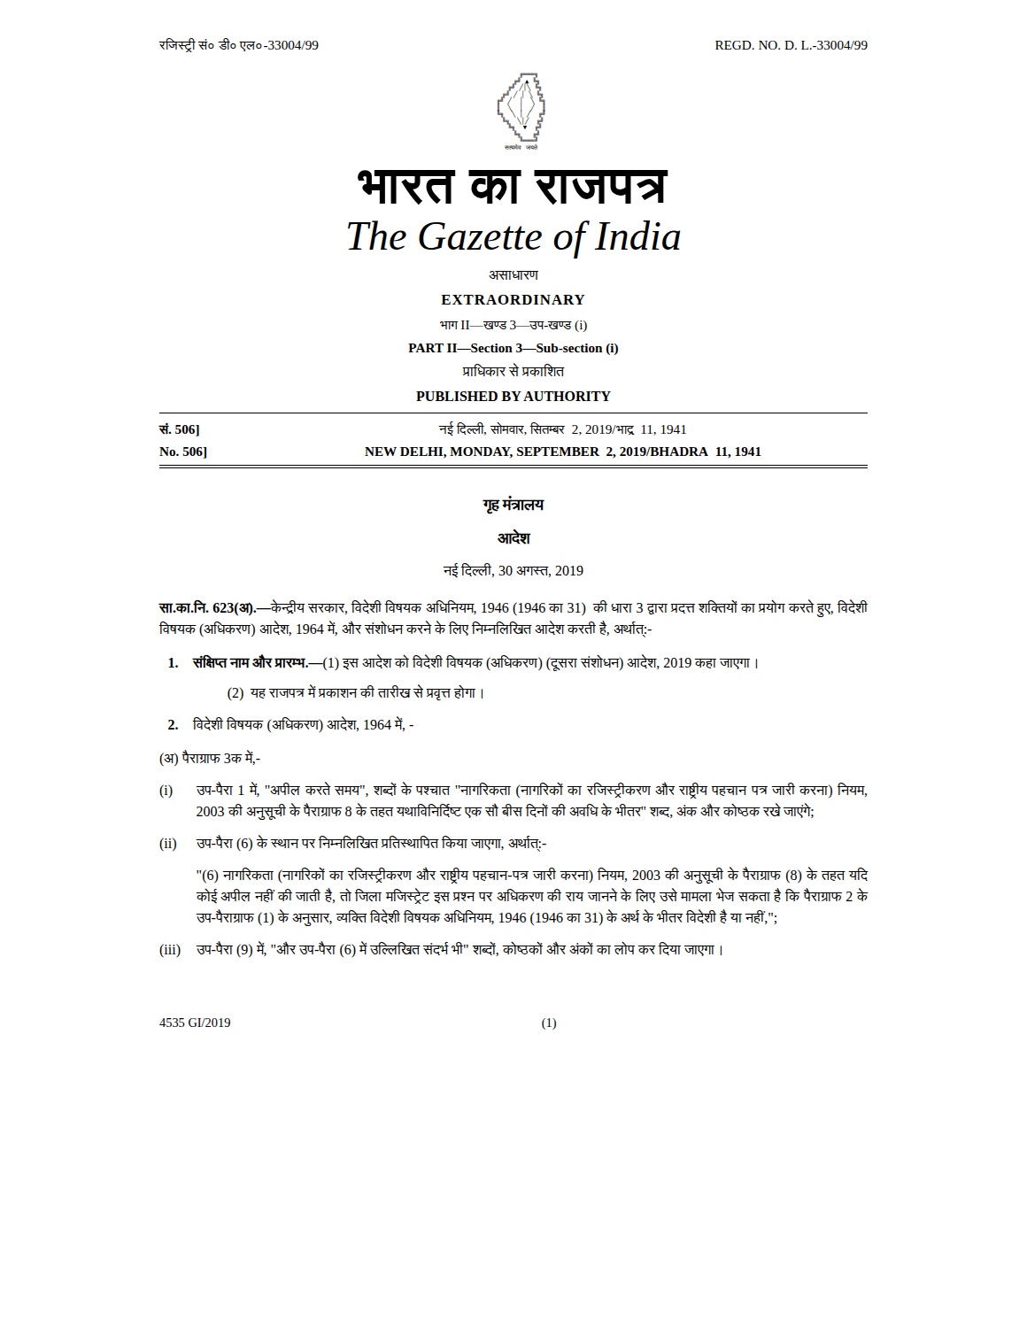रजिस्ट्री सं० डी० एल०-33004/99 REGD. NO. D. L.-33004/99
╔═══╗ ╔╝ ▲ ╚╗ ╔╝ ╱│╲ ╚╗ ╔╝ ╱ │ ╲ ╚╗ ╔╝ ╱ │ ╲ ╚╗ ║ ╲ │ ╱ ║ ╚╗ ╲ │ ╱ ╔╝ ╚╗ ╲│╱ ╔╝ ╚╗ ▼ ╔╝ ╚╗ ╔╝ ╚═══╝ सत्यमेव जयते
भारत का राजपत्र
The Gazette of India
असाधारण
EXTRAORDINARY
भाग II—खण्ड 3—उप-खण्ड (i)
PART II—Section 3—Sub-section (i)
प्राधिकार से प्रकाशित
PUBLISHED BY AUTHORITY
| सं. 506] | नई दिल्ली, सोमवार, सितम्बर 2, 2019/भाद्र 11, 1941 |
| No. 506] | NEW DELHI, MONDAY, SEPTEMBER 2, 2019/BHADRA 11, 1941 |
गृह मंत्रालय
आदेश
नई दिल्ली, 30 अगस्त, 2019
सा.का.नि. 623(अ).—केन्द्रीय सरकार, विदेशी विषयक अधिनियम, 1946 (1946 का 31) की धारा 3 द्वारा प्रदत्त शक्तियों का प्रयोग करते हुए, विदेशी विषयक (अधिकरण) आदेश, 1964 में, और संशोधन करने के लिए निम्नलिखित आदेश करती है, अर्थात्:-
संक्षिप्त नाम और प्रारम्भ.—(1) इस आदेश को विदेशी विषयक (अधिकरण) (दूसरा संशोधन) आदेश, 2019 कहा जाएगा।
(2) यह राजपत्र में प्रकाशन की तारीख से प्रवृत्त होगा।
विदेशी विषयक (अधिकरण) आदेश, 1964 में, -
(अ) पैराग्राफ 3क में,-
(i)
उप-पैरा 1 में, "अपील करते समय", शब्दों के पश्चात "नागरिकता (नागरिकों का रजिस्ट्रीकरण और राष्ट्रीय पहचान पत्र जारी करना) नियम, 2003 की अनुसूची के पैराग्राफ 8 के तहत यथाविनिर्दिष्ट एक सौ बीस दिनों की अवधि के भीतर" शब्द, अंक और कोष्ठक रखे जाएंगे;
(ii)
उप-पैरा (6) के स्थान पर निम्नलिखित प्रतिस्थापित किया जाएगा, अर्थात्:-
"(6) नागरिकता (नागरिकों का रजिस्ट्रीकरण और राष्ट्रीय पहचान-पत्र जारी करना) नियम, 2003 की अनुसूची के पैराग्राफ (8) के तहत यदि कोई अपील नहीं की जाती है, तो जिला मजिस्ट्रेट इस प्रश्न पर अधिकरण की राय जानने के लिए उसे मामला भेज सकता है कि पैराग्राफ 2 के उप-पैराग्राफ (1) के अनुसार, व्यक्ति विदेशी विषयक अधिनियम, 1946 (1946 का 31) के अर्थ के भीतर विदेशी है या नहीं,";
(iii)
उप-पैरा (9) में, "और उप-पैरा (6) में उल्लिखित संदर्भ भी" शब्दों, कोष्ठकों और अंकों का लोप कर दिया जाएगा।
4535 GI/2019 (1)